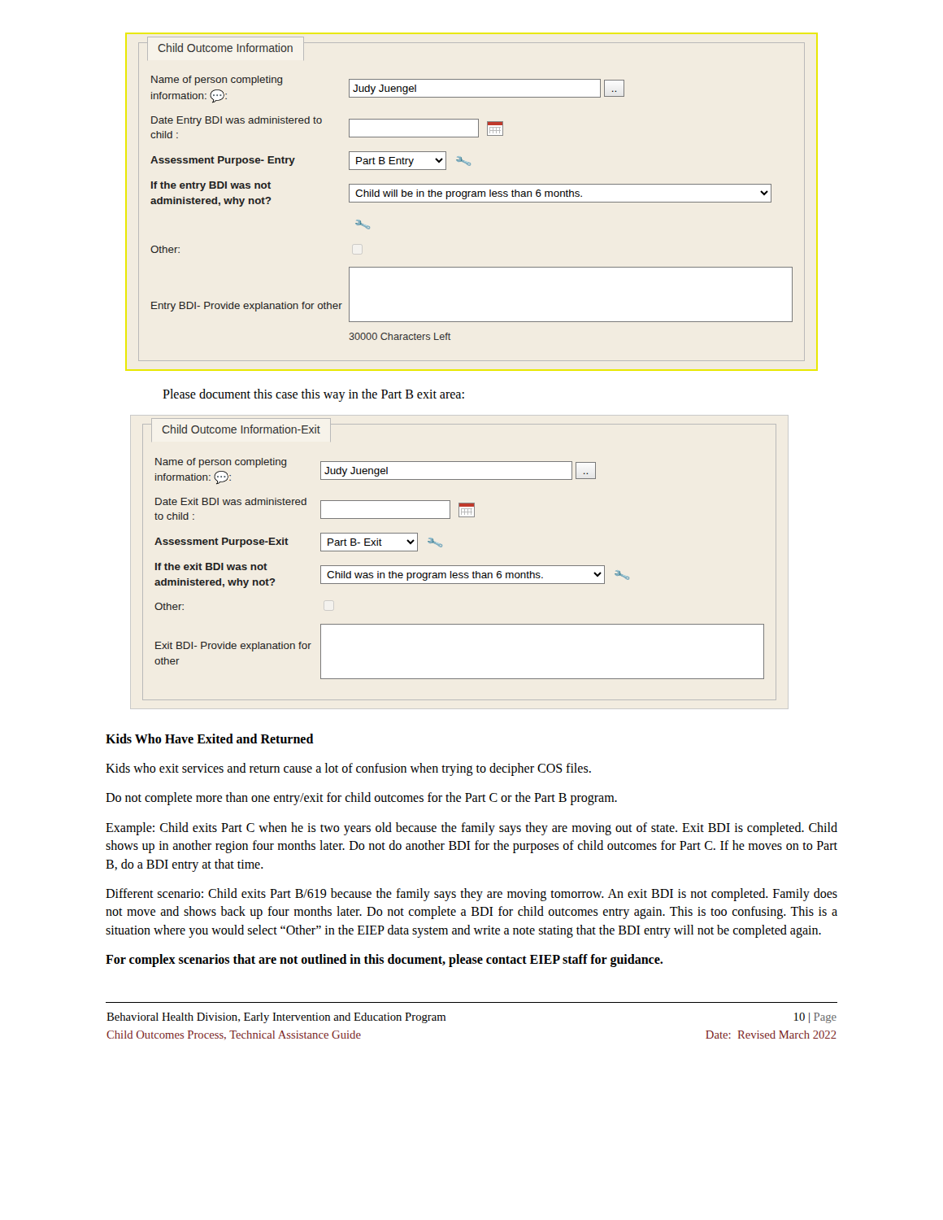Child Outcome Information
| Name of person completing information: 💬 : | .. |
| Date Entry BDI was administered to child : | |
| Assessment Purpose- Entry | Part B Entry 🔧 |
| If the entry BDI was not administered, why not? | Child will be in the program less than 6 months. |
| | 🔧 |
| Other: | |
| Entry BDI- Provide explanation for other | 30000 Characters Left |
Please document this case this way in the Part B exit area:
Child Outcome Information-Exit
| Name of person completing information: 💬 : | .. |
| Date Exit BDI was administered to child : | |
| Assessment Purpose-Exit | Part B- Exit 🔧 |
| If the exit BDI was not administered, why not? | Child was in the program less than 6 months. 🔧 |
| Other: | |
| Exit BDI- Provide explanation for other | |
Kids Who Have Exited and Returned
Kids who exit services and return cause a lot of confusion when trying to decipher COS files.
Do not complete more than one entry/exit for child outcomes for the Part C or the Part B program.
Example: Child exits Part C when he is two years old because the family says they are moving out of state. Exit BDI is completed. Child shows up in another region four months later. Do not do another BDI for the purposes of child outcomes for Part C. If he moves on to Part B, do a BDI entry at that time.
Different scenario: Child exits Part B/619 because the family says they are moving tomorrow. An exit BDI is not completed. Family does not move and shows back up four months later. Do not complete a BDI for child outcomes entry again. This is too confusing. This is a situation where you would select “Other” in the EIEP data system and write a note stating that the BDI entry will not be completed again.
For complex scenarios that are not outlined in this document, please contact EIEP staff for guidance.
| Behavioral Health Division, Early Intervention and Education Program | 10 / Page |
| Child Outcomes Process, Technical Assistance Guide | Date: Revised March 2022 |